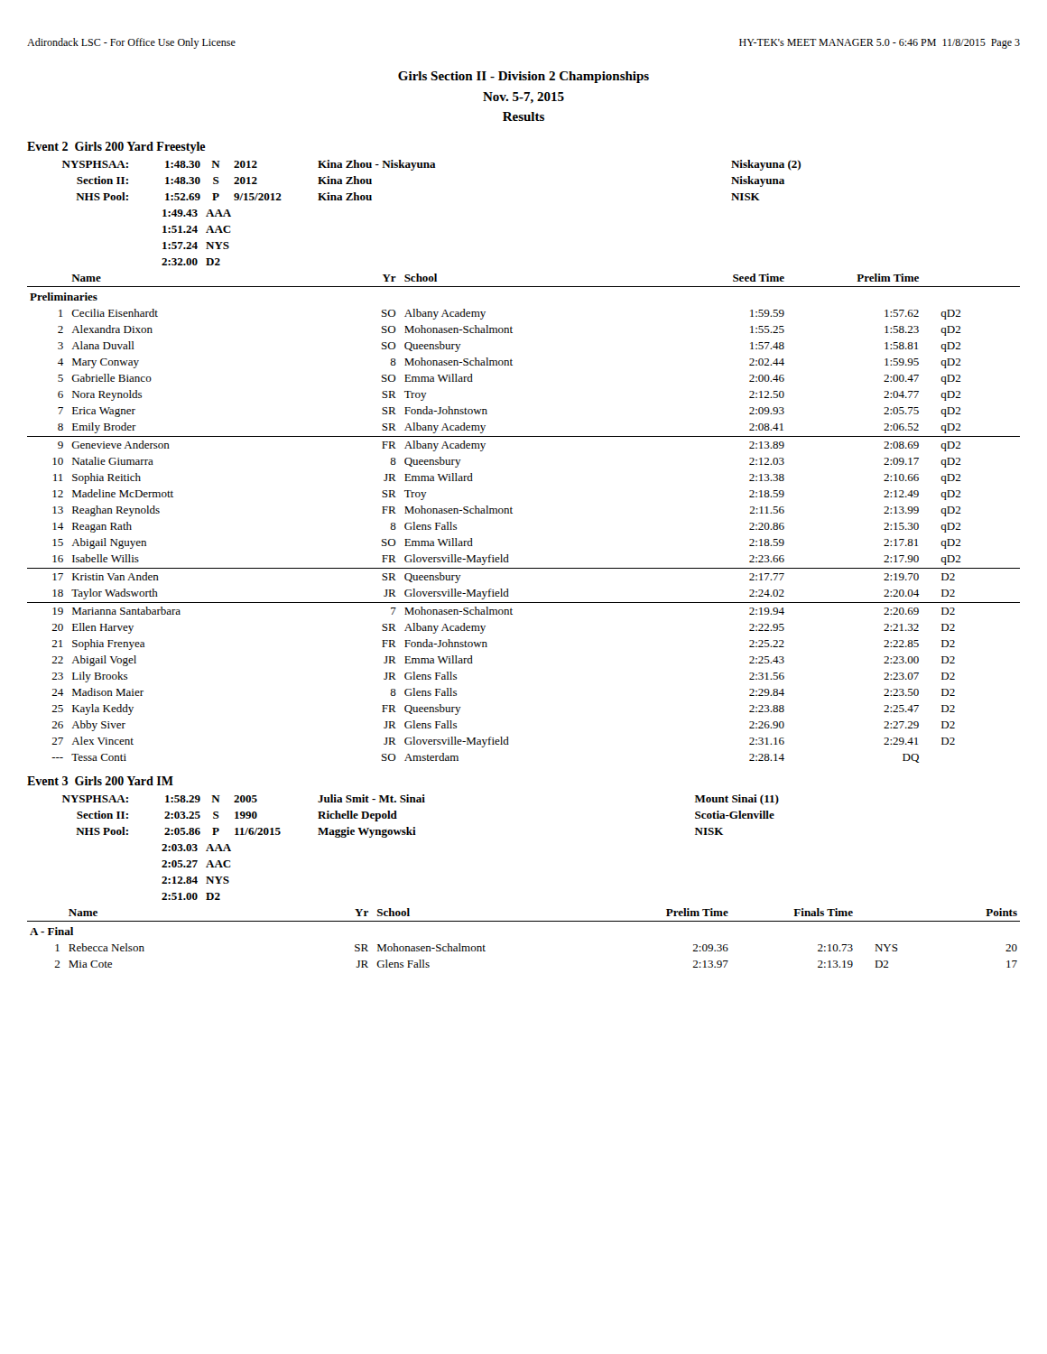Adirondack LSC - For Office Use Only License
HY-TEK's MEET MANAGER 5.0 - 6:46 PM 11/8/2015 Page 3
Girls Section II - Division 2 Championships
Nov. 5-7, 2015
Results
Event 2 Girls 200 Yard Freestyle
| NYSPHSAA: | 1:48.30 | N | 2012 | Kina Zhou - Niskayuna | Niskayuna (2) |
| Section II: | 1:48.30 | S | 2012 | Kina Zhou | Niskayuna |
| NHS Pool: | 1:52.69 | P | 9/15/2012 | Kina Zhou | NISK |
| | 1:49.43 | AAA | |
| | 1:51.24 | AAC | |
| | 1:57.24 | NYS | |
| | 2:32.00 | D2 | |
| | Name | Yr | School | Seed Time | Prelim Time | |
| Preliminaries |
| 1 | Cecilia Eisenhardt | SO | Albany Academy | 1:59.59 | 1:57.62 | qD2 |
| 2 | Alexandra Dixon | SO | Mohonasen-Schalmont | 1:55.25 | 1:58.23 | qD2 |
| 3 | Alana Duvall | SO | Queensbury | 1:57.48 | 1:58.81 | qD2 |
| 4 | Mary Conway | 8 | Mohonasen-Schalmont | 2:02.44 | 1:59.95 | qD2 |
| 5 | Gabrielle Bianco | SO | Emma Willard | 2:00.46 | 2:00.47 | qD2 |
| 6 | Nora Reynolds | SR | Troy | 2:12.50 | 2:04.77 | qD2 |
| 7 | Erica Wagner | SR | Fonda-Johnstown | 2:09.93 | 2:05.75 | qD2 |
| 8 | Emily Broder | SR | Albany Academy | 2:08.41 | 2:06.52 | qD2 |
| 9 | Genevieve Anderson | FR | Albany Academy | 2:13.89 | 2:08.69 | qD2 |
| 10 | Natalie Giumarra | 8 | Queensbury | 2:12.03 | 2:09.17 | qD2 |
| 11 | Sophia Reitich | JR | Emma Willard | 2:13.38 | 2:10.66 | qD2 |
| 12 | Madeline McDermott | SR | Troy | 2:18.59 | 2:12.49 | qD2 |
| 13 | Reaghan Reynolds | FR | Mohonasen-Schalmont | 2:11.56 | 2:13.99 | qD2 |
| 14 | Reagan Rath | 8 | Glens Falls | 2:20.86 | 2:15.30 | qD2 |
| 15 | Abigail Nguyen | SO | Emma Willard | 2:18.59 | 2:17.81 | qD2 |
| 16 | Isabelle Willis | FR | Gloversville-Mayfield | 2:23.66 | 2:17.90 | qD2 |
| 17 | Kristin Van Anden | SR | Queensbury | 2:17.77 | 2:19.70 | D2 |
| 18 | Taylor Wadsworth | JR | Gloversville-Mayfield | 2:24.02 | 2:20.04 | D2 |
| 19 | Marianna Santabarbara | 7 | Mohonasen-Schalmont | 2:19.94 | 2:20.69 | D2 |
| 20 | Ellen Harvey | SR | Albany Academy | 2:22.95 | 2:21.32 | D2 |
| 21 | Sophia Frenyea | FR | Fonda-Johnstown | 2:25.22 | 2:22.85 | D2 |
| 22 | Abigail Vogel | JR | Emma Willard | 2:25.43 | 2:23.00 | D2 |
| 23 | Lily Brooks | JR | Glens Falls | 2:31.56 | 2:23.07 | D2 |
| 24 | Madison Maier | 8 | Glens Falls | 2:29.84 | 2:23.50 | D2 |
| 25 | Kayla Keddy | FR | Queensbury | 2:23.88 | 2:25.47 | D2 |
| 26 | Abby Siver | JR | Glens Falls | 2:26.90 | 2:27.29 | D2 |
| 27 | Alex Vincent | JR | Gloversville-Mayfield | 2:31.16 | 2:29.41 | D2 |
| --- | Tessa Conti | SO | Amsterdam | 2:28.14 | DQ | |
Event 3 Girls 200 Yard IM
| NYSPHSAA: | 1:58.29 | N | 2005 | Julia Smit - Mt. Sinai | Mount Sinai (11) |
| Section II: | 2:03.25 | S | 1990 | Richelle Depold | Scotia-Glenville |
| NHS Pool: | 2:05.86 | P | 11/6/2015 | Maggie Wyngowski | NISK |
| | 2:03.03 | AAA | |
| | 2:05.27 | AAC | |
| | 2:12.84 | NYS | |
| | 2:51.00 | D2 | |
| | Name | Yr | School | Prelim Time | Finals Time | | Points |
| A - Final |
| 1 | Rebecca Nelson | SR | Mohonasen-Schalmont | 2:09.36 | 2:10.73 | NYS | 20 |
| 2 | Mia Cote | JR | Glens Falls | 2:13.97 | 2:13.19 | D2 | 17 |